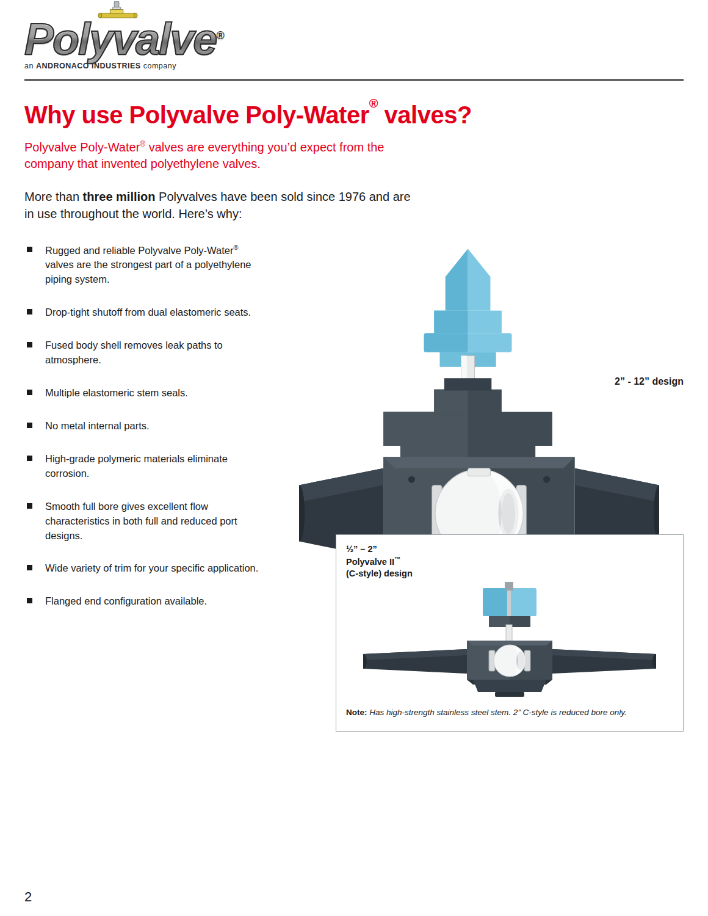Polyvalve® an ANDRONACO INDUSTRIES company
Why use Polyvalve Poly-Water® valves?
Polyvalve Poly-Water® valves are everything you’d expect from the company that invented polyethylene valves.
More than three million Polyvalves have been sold since 1976 and are in use throughout the world. Here’s why:
Rugged and reliable Polyvalve Poly-Water® valves are the strongest part of a polyethylene piping system.
Drop-tight shutoff from dual elastomeric seats.
Fused body shell removes leak paths to atmosphere.
Multiple elastomeric stem seals.
No metal internal parts.
High-grade polymeric materials eliminate corrosion.
Smooth full bore gives excellent flow characteristics in both full and reduced port designs.
Wide variety of trim for your specific application.
Flanged end configuration available.
2” - 12” design
½” – 2”
Polyvalve II™
(C-style) design
Note: Has high-strength stainless steel stem. 2” C-style is reduced bore only.
2